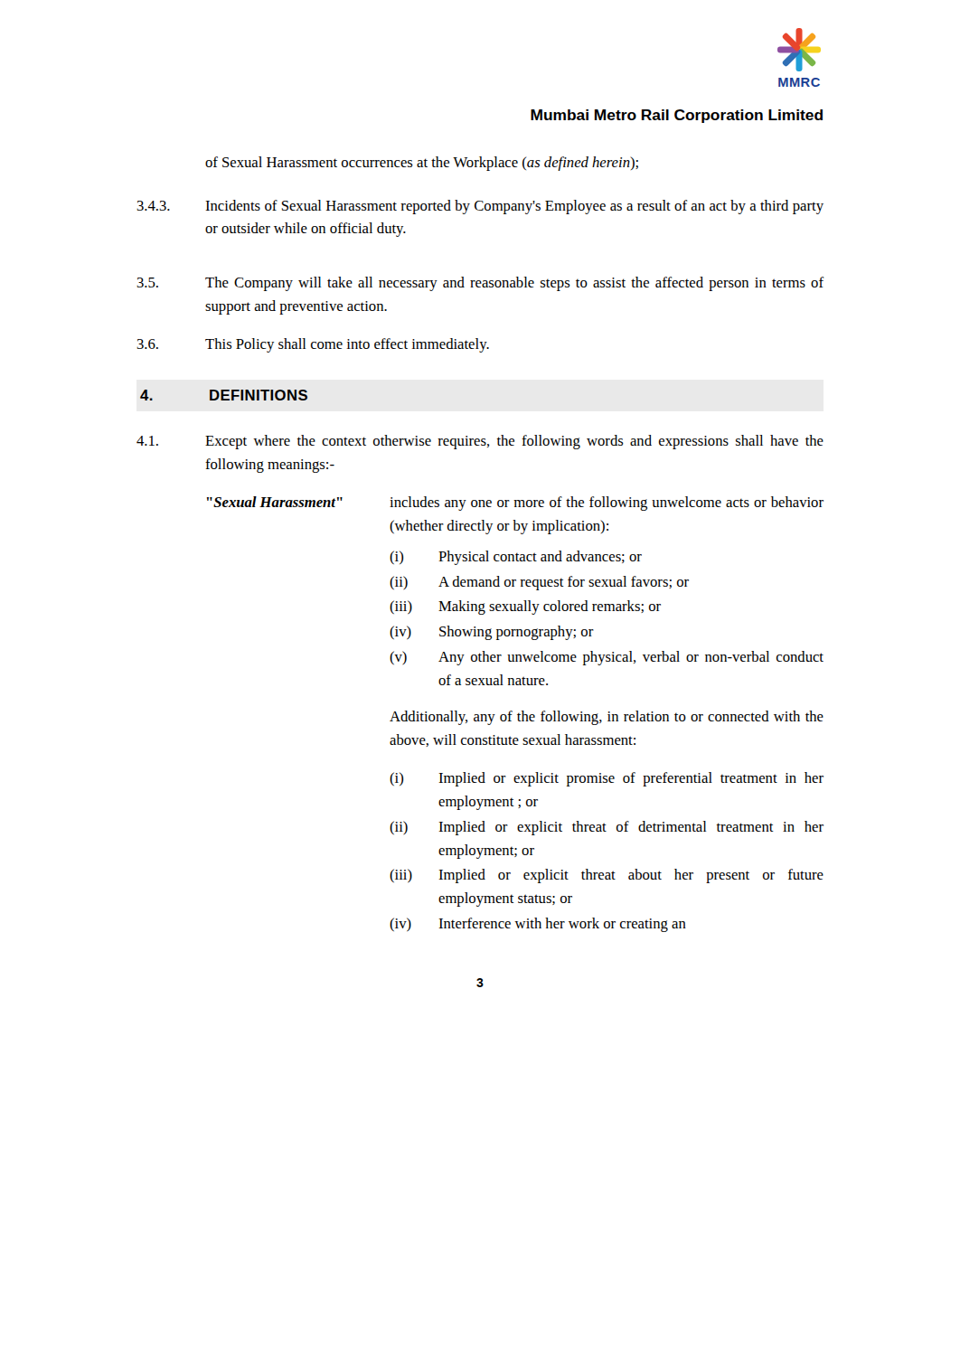MMRC
Mumbai Metro Rail Corporation Limited
of Sexual Harassment occurrences at the Workplace (as defined herein);
3.4.3.
Incidents of Sexual Harassment reported by Company's Employee as a result of an act by a third party or outsider while on official duty.
3.5.
The Company will take all necessary and reasonable steps to assist the affected person in terms of support and preventive action.
3.6.
This Policy shall come into effect immediately.
4.
DEFINITIONS
4.1.
Except where the context otherwise requires, the following words and expressions shall have the following meanings:-
"Sexual Harassment"
includes any one or more of the following unwelcome acts or behavior (whether directly or by implication):
(i) Physical contact and advances; or
(ii) A demand or request for sexual favors; or
(iii) Making sexually colored remarks; or
(iv) Showing pornography; or
(v) Any other unwelcome physical, verbal or non-verbal conduct of a sexual nature.
Additionally, any of the following, in relation to or connected with the above, will constitute sexual harassment:
(i) Implied or explicit promise of preferential treatment in her employment ; or
(ii) Implied or explicit threat of detrimental treatment in her employment; or
(iii) Implied or explicit threat about her present or future employment status; or
(iv) Interference with her work or creating an
3